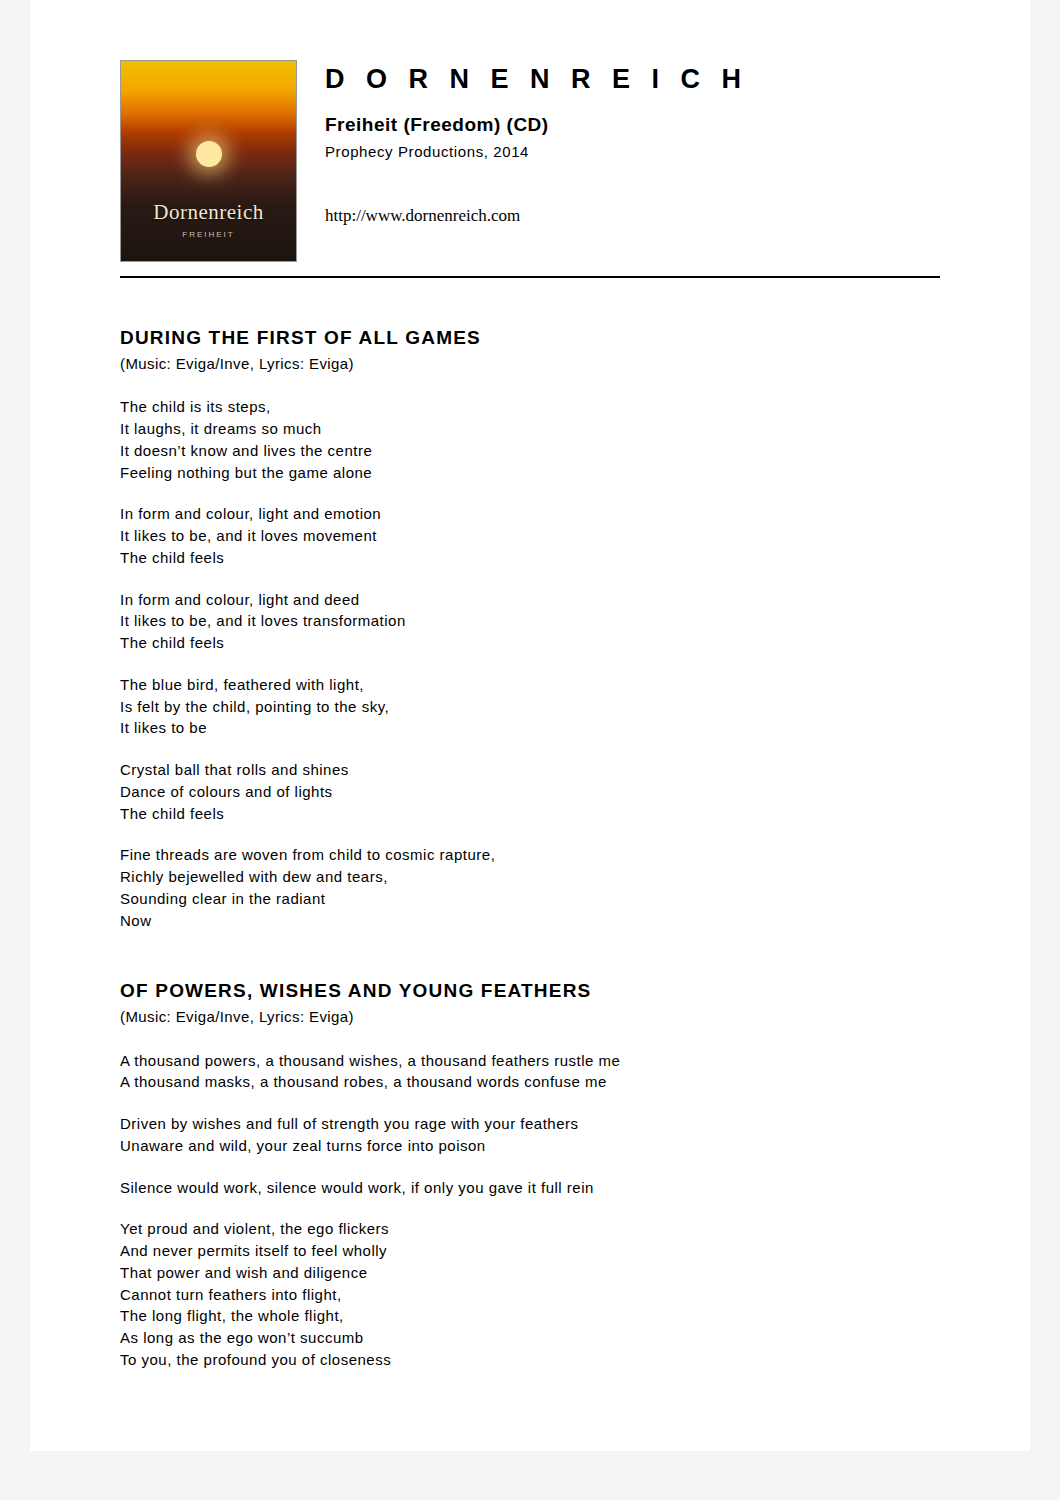Dornenreich FREIHEIT
D O R N E N R E I C H
Freiheit (Freedom) (CD)
Prophecy Productions, 2014
http://www.dornenreich.com
DURING THE FIRST OF ALL GAMES
(Music: Eviga/Inve, Lyrics: Eviga)
The child is its steps,
It laughs, it dreams so much
It doesn’t know and lives the centre
Feeling nothing but the game alone
In form and colour, light and emotion
It likes to be, and it loves movement
The child feels
In form and colour, light and deed
It likes to be, and it loves transformation
The child feels
The blue bird, feathered with light,
Is felt by the child, pointing to the sky,
It likes to be
Crystal ball that rolls and shines
Dance of colours and of lights
The child feels
Fine threads are woven from child to cosmic rapture,
Richly bejewelled with dew and tears,
Sounding clear in the radiant
Now
OF POWERS, WISHES AND YOUNG FEATHERS
(Music: Eviga/Inve, Lyrics: Eviga)
A thousand powers, a thousand wishes, a thousand feathers rustle me
A thousand masks, a thousand robes, a thousand words confuse me
Driven by wishes and full of strength you rage with your feathers
Unaware and wild, your zeal turns force into poison
Silence would work, silence would work, if only you gave it full rein
Yet proud and violent, the ego flickers
And never permits itself to feel wholly
That power and wish and diligence
Cannot turn feathers into flight,
The long flight, the whole flight,
As long as the ego won’t succumb
To you, the profound you of closeness